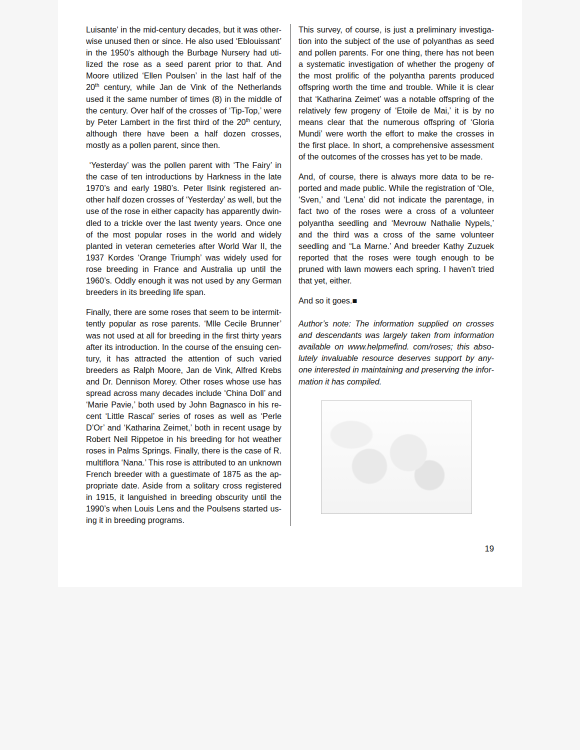Luisante' in the mid-century decades, but it was otherwise unused then or since. He also used ‘Eblouissant’ in the 1950’s although the Burbage Nursery had utilized the rose as a seed parent prior to that. And Moore utilized ‘Ellen Poulsen’ in the last half of the 20th century, while Jan de Vink of the Netherlands used it the same number of times (8) in the middle of the century. Over half of the crosses of ‘Tip-Top,’ were by Peter Lambert in the first third of the 20th century, although there have been a half dozen crosses, mostly as a pollen parent, since then.
‘Yesterday’ was the pollen parent with ‘The Fairy’ in the case of ten introductions by Harkness in the late 1970’s and early 1980’s. Peter Ilsink registered another half dozen crosses of ‘Yesterday’ as well, but the use of the rose in either capacity has apparently dwindled to a trickle over the last twenty years. Once one of the most popular roses in the world and widely planted in veteran cemeteries after World War II, the 1937 Kordes ‘Orange Triumph’ was widely used for rose breeding in France and Australia up until the 1960’s. Oddly enough it was not used by any German breeders in its breeding life span.
Finally, there are some roses that seem to be intermittently popular as rose parents. ‘Mlle Cecile Brunner’ was not used at all for breeding in the first thirty years after its introduction. In the course of the ensuing century, it has attracted the attention of such varied breeders as Ralph Moore, Jan de Vink, Alfred Krebs and Dr. Dennison Morey. Other roses whose use has spread across many decades include ‘China Doll’ and ‘Marie Pavie,’ both used by John Bagnasco in his recent ‘Little Rascal’ series of roses as well as ‘Perle D’Or’ and ‘Katharina Zeimet,’ both in recent usage by Robert Neil Rippetoe in his breeding for hot weather roses in Palms Springs. Finally, there is the case of R. multiflora ‘Nana.’ This rose is attributed to an unknown French breeder with a guestimate of 1875 as the appropriate date. Aside from a solitary cross registered in 1915, it languished in breeding obscurity until the 1990’s when Louis Lens and the Poulsens started using it in breeding programs.
This survey, of course, is just a preliminary investigation into the subject of the use of polyanthas as seed and pollen parents. For one thing, there has not been a systematic investigation of whether the progeny of the most prolific of the polyantha parents produced offspring worth the time and trouble. While it is clear that ‘Katharina Zeimet’ was a notable offspring of the relatively few progeny of ‘Etoile de Mai,’ it is by no means clear that the numerous offspring of ‘Gloria Mundi’ were worth the effort to make the crosses in the first place. In short, a comprehensive assessment of the outcomes of the crosses has yet to be made.
And, of course, there is always more data to be reported and made public. While the registration of ‘Ole, ‘Sven,’ and ‘Lena’ did not indicate the parentage, in fact two of the roses were a cross of a volunteer polyantha seedling and ‘Mevrouw Nathalie Nypels,’ and the third was a cross of the same volunteer seedling and “La Marne.’ And breeder Kathy Zuzuek reported that the roses were tough enough to be pruned with lawn mowers each spring. I haven’t tried that yet, either.
And so it goes.■
Author’s note: The information supplied on crosses and descendants was largely taken from information available on www.helpmefind. com/roses; this absolutely invaluable resource deserves support by anyone interested in maintaining and preserving the information it has compiled.
19